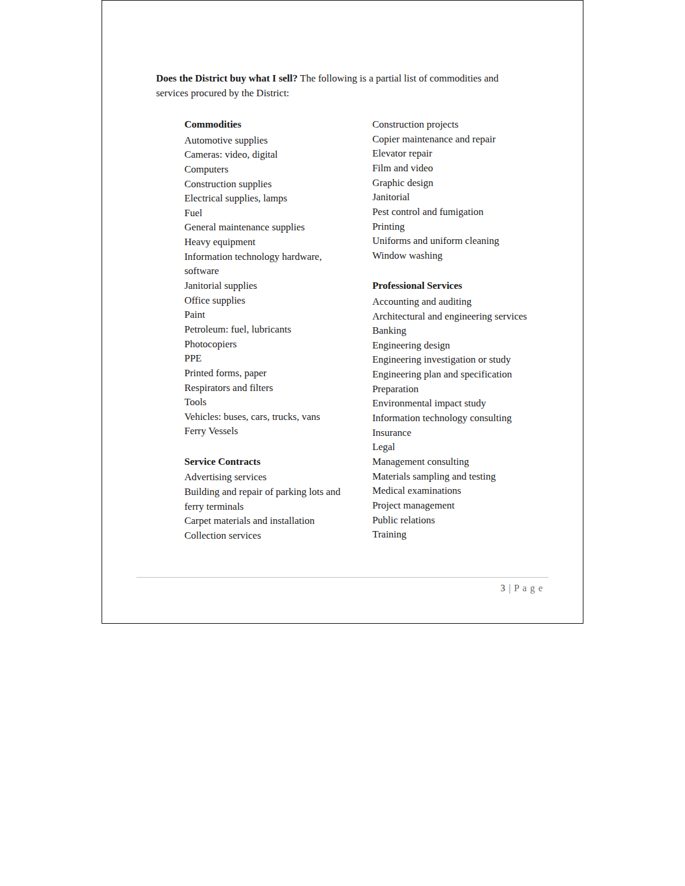Does the District buy what I sell? The following is a partial list of commodities and services procured by the District:
Commodities
Automotive supplies
Cameras: video, digital
Computers
Construction supplies
Electrical supplies, lamps
Fuel
General maintenance supplies
Heavy equipment
Information technology hardware, software
Janitorial supplies
Office supplies
Paint
Petroleum: fuel, lubricants
Photocopiers
PPE
Printed forms, paper
Respirators and filters
Tools
Vehicles: buses, cars, trucks, vans
Ferry Vessels
Service Contracts
Advertising services
Building and repair of parking lots and ferry terminals
Carpet materials and installation
Collection services
Construction projects
Copier maintenance and repair
Elevator repair
Film and video
Graphic design
Janitorial
Pest control and fumigation
Printing
Uniforms and uniform cleaning
Window washing
Professional Services
Accounting and auditing
Architectural and engineering services
Banking
Engineering design
Engineering investigation or study
Engineering plan and specification
Preparation
Environmental impact study
Information technology consulting
Insurance
Legal
Management consulting
Materials sampling and testing
Medical examinations
Project management
Public relations
Training
3 | P a g e